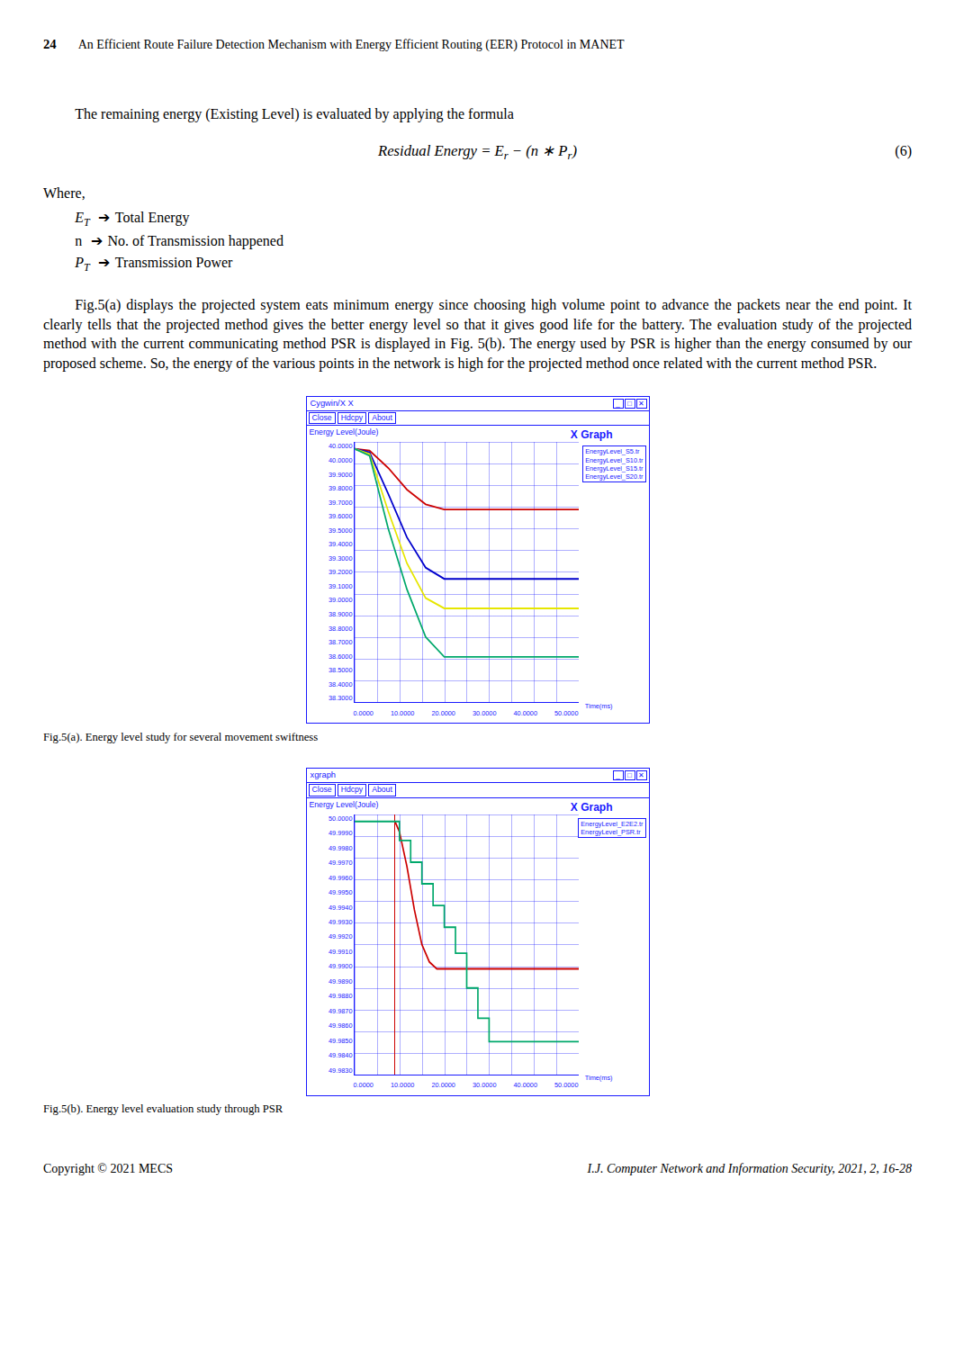24 An Efficient Route Failure Detection Mechanism with Energy Efficient Routing (EER) Protocol in MANET
The remaining energy (Existing Level) is evaluated by applying the formula
Residual Energy = Er − (n ∗ Pr) (6)
Where,
ET ➔Total Energy
n ➔No. of Transmission happened
PT ➔Transmission Power
Fig.5(a) displays the projected system eats minimum energy since choosing high volume point to advance the packets near the end point. It clearly tells that the projected method gives the better energy level so that it gives good life for the battery. The evaluation study of the projected method with the current communicating method PSR is displayed in Fig. 5(b). The energy used by PSR is higher than the energy consumed by our proposed scheme. So, the energy of the various points in the network is high for the projected method once related with the current method PSR.
Cygwin/X X _□✕
Close Hdcpy About
Energy Level(Joule)
X Graph
EnergyLevel_S5.tr
EnergyLevel_S10.tr
EnergyLevel_S15.tr
EnergyLevel_S20.tr
40.0000 40.0000 39.9000 39.8000 39.7000 39.6000 39.5000 39.4000 39.3000 39.2000 39.1000 39.0000 38.9000 38.8000 38.7000 38.6000 38.5000 38.4000 38.3000
0.0000 10.0000 20.0000 30.0000 40.0000 50.0000
Time(ms)
Fig.5(a). Energy level study for several movement swiftness
xgraph _□✕
Close Hdcpy About
Energy Level(Joule)
X Graph
EnergyLevel_E2E2.tr
EnergyLevel_PSR.tr
50.0000 49.9990 49.9980 49.9970 49.9960 49.9950 49.9940 49.9930 49.9920 49.9910 49.9900 49.9890 49.9880 49.9870 49.9860 49.9850 49.9840 49.9830
0.0000 10.0000 20.0000 30.0000 40.0000 50.0000
Time(ms)
Fig.5(b). Energy level evaluation study through PSR
Copyright © 2021 MECS I.J. Computer Network and Information Security, 2021, 2, 16-28